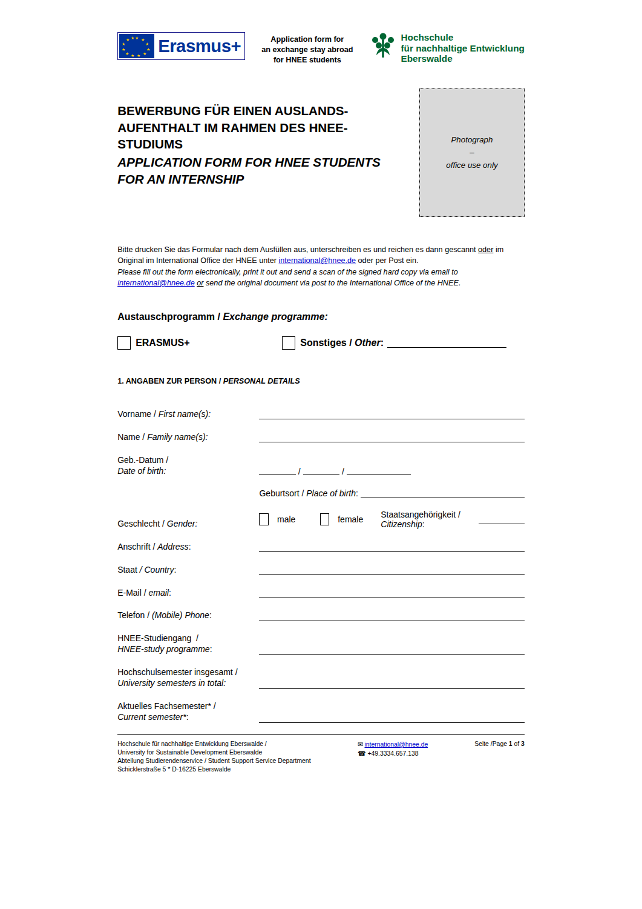★ ★ ★ ★ ★ ★ ★ ★ ★ ★ ★ ★
Erasmus+
Application form for
an exchange stay abroad
for HNEE students
Hochschule
für nachhaltige Entwicklung
Eberswalde
Bewerbung für einen Auslands-
aufenthalt im Rahmen des HNEE-Studiums Application form for HNEE students for an internship
Photograph
–
office use only
Bitte drucken Sie das Formular nach dem Ausfüllen aus, unterschreiben es und reichen es dann gescannt oder im Original im International Office der HNEE unter international@hnee.de oder per Post ein.
Please fill out the form electronically, print it out and send a scan of the signed hard copy via email to international@hnee.de or send the original document via post to the International Office of the HNEE.
Austauschprogramm / Exchange programme:
ERASMUS+
Sonstiges / Other:
1. Angaben zur Person / Personal details
| Vorname / First name(s): | |
| Name / Family name(s): | |
| Geb.-Datum / Date of birth: | / / |
| | Geburtsort / Place of birth : |
| Geschlecht / Gender: | male female Staatsangehörigkeit / Citizenship : |
| Anschrift / Address : | |
| Staat / Country : | |
| E-Mail / email : | |
| Telefon / (Mobile) Phone : | |
| HNEE-Studiengang / HNEE-study programme : | |
| Hochschulsemester insgesamt / University semesters in total: | |
| Aktuelles Fachsemester* / Current semester* : | |
Hochschule für nachhaltige Entwicklung Eberswalde /
University for Sustainable Development Eberswalde
Abteilung Studierendenservice / Student Support Service Department
Schicklerstraße 5 * D-16225 Eberswalde
✉ international@hnee.de
☎ +49.3334.657.138
Seite /Page 1 of 3